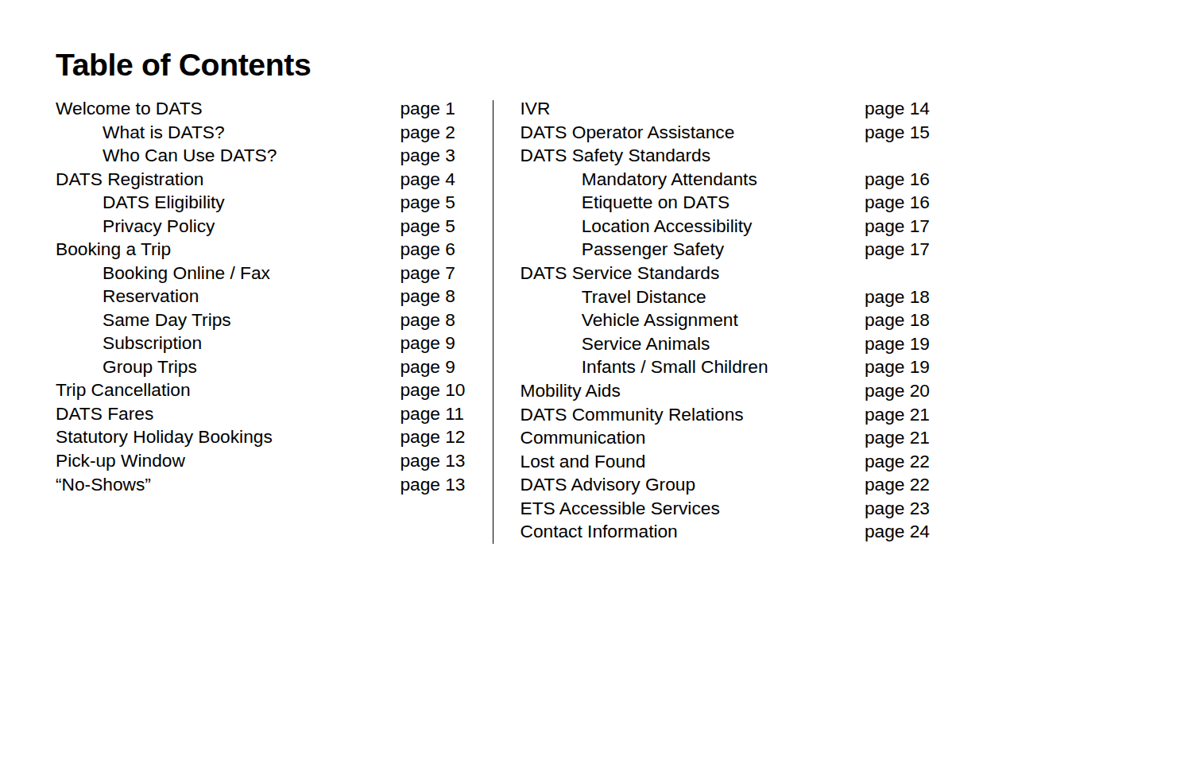Table of Contents
| Welcome to DATS | page 1 |
| What is DATS? | page 2 |
| Who Can Use DATS? | page 3 |
| DATS Registration | page 4 |
| DATS Eligibility | page 5 |
| Privacy Policy | page 5 |
| Booking a Trip | page 6 |
| Booking Online / Fax | page 7 |
| Reservation | page 8 |
| Same Day Trips | page 8 |
| Subscription | page 9 |
| Group Trips | page 9 |
| Trip Cancellation | page 10 |
| DATS Fares | page 11 |
| Statutory Holiday Bookings | page 12 |
| Pick-up Window | page 13 |
| “No-Shows” | page 13 |
| IVR | page 14 |
| DATS Operator Assistance | page 15 |
| DATS Safety Standards | |
| Mandatory Attendants | page 16 |
| Etiquette on DATS | page 16 |
| Location Accessibility | page 17 |
| Passenger Safety | page 17 |
| DATS Service Standards | |
| Travel Distance | page 18 |
| Vehicle Assignment | page 18 |
| Service Animals | page 19 |
| Infants / Small Children | page 19 |
| Mobility Aids | page 20 |
| DATS Community Relations | page 21 |
| Communication | page 21 |
| Lost and Found | page 22 |
| DATS Advisory Group | page 22 |
| ETS Accessible Services | page 23 |
| Contact Information | page 24 |